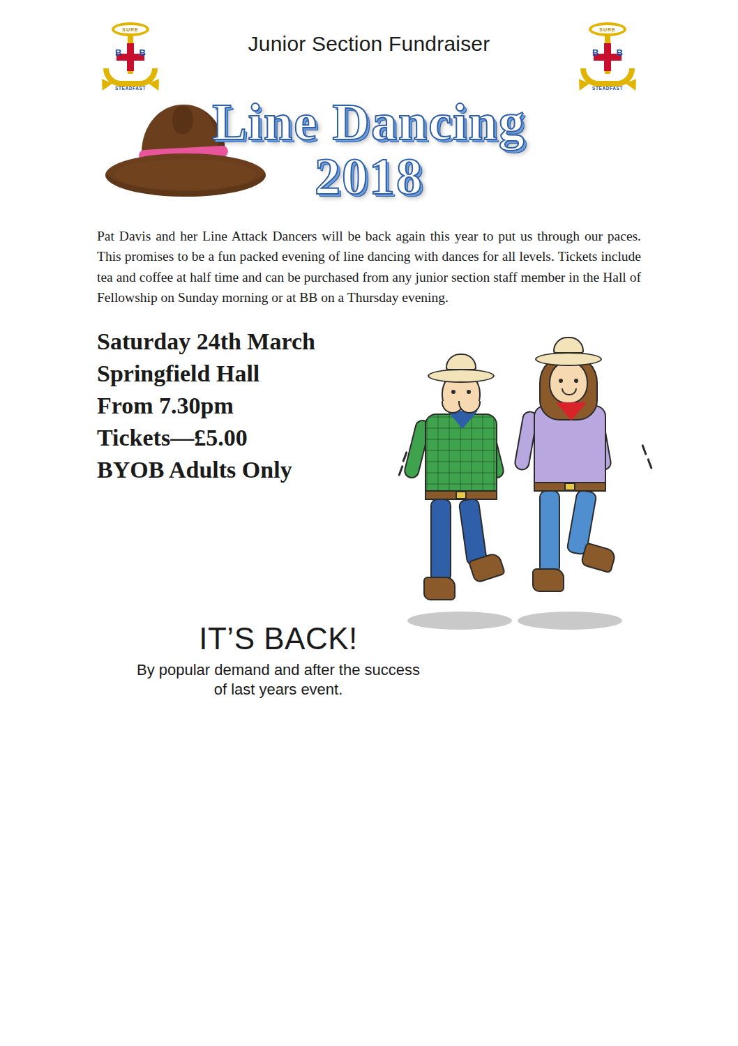SURE
BB
STEADFAST
Junior Section Fundraiser
SURE
BB
STEADFAST
Line Dancing 2018
Pat Davis and her Line Attack Dancers will be back again this year to put us through our paces. This promises to be a fun packed evening of line dancing with dances for all levels. Tickets include tea and coffee at half time and can be purchased from any junior section staff member in the Hall of Fellowship on Sunday morning or at BB on a Thursday evening.
Saturday 24th March
Springfield Hall
From 7.30pm
Tickets—£5.00
BYOB Adults Only
IT’S BACK!
By popular demand and after the success
of last years event.